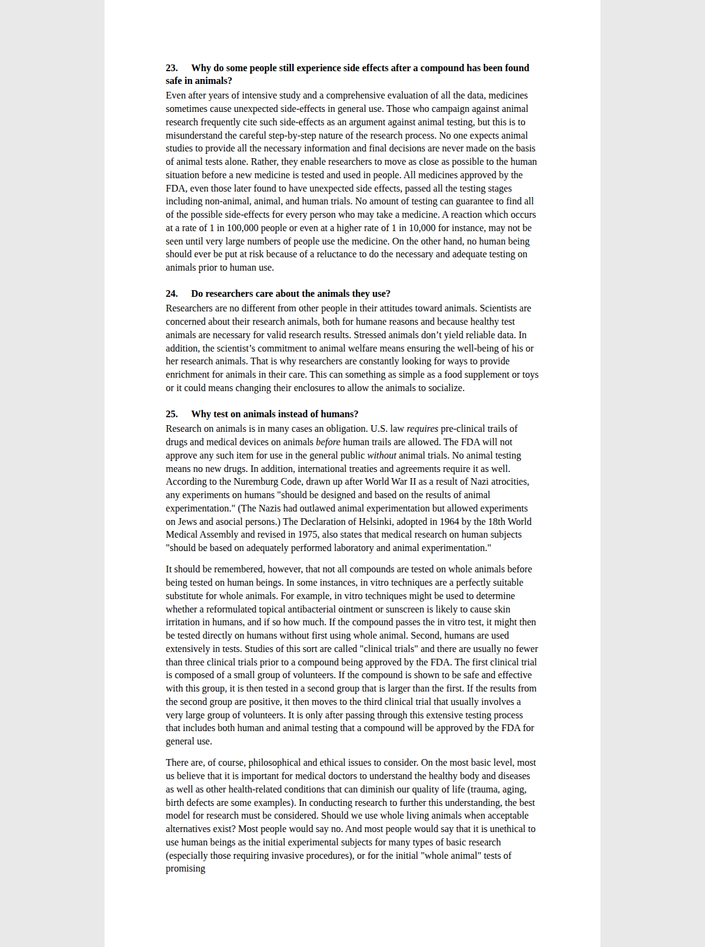23. Why do some people still experience side effects after a compound has been found safe in animals?
Even after years of intensive study and a comprehensive evaluation of all the data, medicines sometimes cause unexpected side-effects in general use. Those who campaign against animal research frequently cite such side-effects as an argument against animal testing, but this is to misunderstand the careful step-by-step nature of the research process. No one expects animal studies to provide all the necessary information and final decisions are never made on the basis of animal tests alone. Rather, they enable researchers to move as close as possible to the human situation before a new medicine is tested and used in people. All medicines approved by the FDA, even those later found to have unexpected side effects, passed all the testing stages including non-animal, animal, and human trials. No amount of testing can guarantee to find all of the possible side-effects for every person who may take a medicine. A reaction which occurs at a rate of 1 in 100,000 people or even at a higher rate of 1 in 10,000 for instance, may not be seen until very large numbers of people use the medicine. On the other hand, no human being should ever be put at risk because of a reluctance to do the necessary and adequate testing on animals prior to human use.
24. Do researchers care about the animals they use?
Researchers are no different from other people in their attitudes toward animals. Scientists are concerned about their research animals, both for humane reasons and because healthy test animals are necessary for valid research results. Stressed animals don’t yield reliable data. In addition, the scientist’s commitment to animal welfare means ensuring the well-being of his or her research animals. That is why researchers are constantly looking for ways to provide enrichment for animals in their care. This can something as simple as a food supplement or toys or it could means changing their enclosures to allow the animals to socialize.
25. Why test on animals instead of humans?
Research on animals is in many cases an obligation. U.S. law requires pre-clinical trails of drugs and medical devices on animals before human trails are allowed. The FDA will not approve any such item for use in the general public without animal trials. No animal testing means no new drugs. In addition, international treaties and agreements require it as well. According to the Nuremburg Code, drawn up after World War II as a result of Nazi atrocities, any experiments on humans "should be designed and based on the results of animal experimentation." (The Nazis had outlawed animal experimentation but allowed experiments on Jews and asocial persons.) The Declaration of Helsinki, adopted in 1964 by the 18th World Medical Assembly and revised in 1975, also states that medical research on human subjects "should be based on adequately performed laboratory and animal experimentation."
It should be remembered, however, that not all compounds are tested on whole animals before being tested on human beings. In some instances, in vitro techniques are a perfectly suitable substitute for whole animals. For example, in vitro techniques might be used to determine whether a reformulated topical antibacterial ointment or sunscreen is likely to cause skin irritation in humans, and if so how much. If the compound passes the in vitro test, it might then be tested directly on humans without first using whole animal. Second, humans are used extensively in tests. Studies of this sort are called "clinical trials" and there are usually no fewer than three clinical trials prior to a compound being approved by the FDA. The first clinical trial is composed of a small group of volunteers. If the compound is shown to be safe and effective with this group, it is then tested in a second group that is larger than the first. If the results from the second group are positive, it then moves to the third clinical trial that usually involves a very large group of volunteers. It is only after passing through this extensive testing process that includes both human and animal testing that a compound will be approved by the FDA for general use.
There are, of course, philosophical and ethical issues to consider. On the most basic level, most us believe that it is important for medical doctors to understand the healthy body and diseases as well as other health-related conditions that can diminish our quality of life (trauma, aging, birth defects are some examples). In conducting research to further this understanding, the best model for research must be considered. Should we use whole living animals when acceptable alternatives exist? Most people would say no. And most people would say that it is unethical to use human beings as the initial experimental subjects for many types of basic research (especially those requiring invasive procedures), or for the initial "whole animal" tests of promising